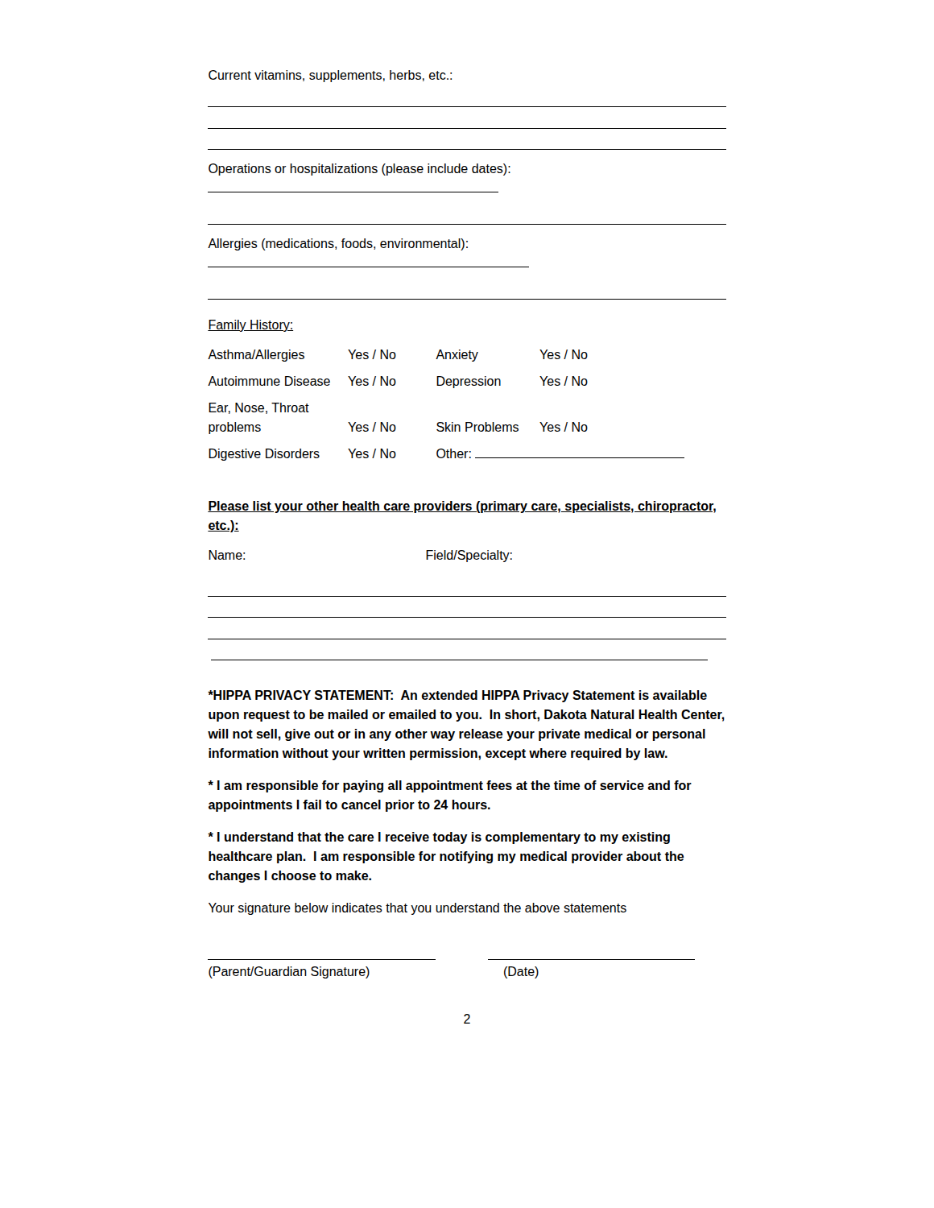Current vitamins, supplements, herbs, etc.:
Operations or hospitalizations (please include dates):
Allergies (medications, foods, environmental):
Family History:
| Asthma/Allergies | Yes / No | Anxiety | Yes / No |
| Autoimmune Disease | Yes / No | Depression | Yes / No |
| Ear, Nose, Throat problems | Yes / No | Skin Problems | Yes / No |
| Digestive Disorders | Yes / No | Other: |
Please list your other health care providers (primary care, specialists, chiropractor, etc.):
Name:
Field/Specialty:
*HIPPA PRIVACY STATEMENT: An extended HIPPA Privacy Statement is available upon request to be mailed or emailed to you. In short, Dakota Natural Health Center, will not sell, give out or in any other way release your private medical or personal information without your written permission, except where required by law.
* I am responsible for paying all appointment fees at the time of service and for appointments I fail to cancel prior to 24 hours.
* I understand that the care I receive today is complementary to my existing healthcare plan. I am responsible for notifying my medical provider about the changes I choose to make.
Your signature below indicates that you understand the above statements
(Parent/Guardian Signature)
(Date)
2